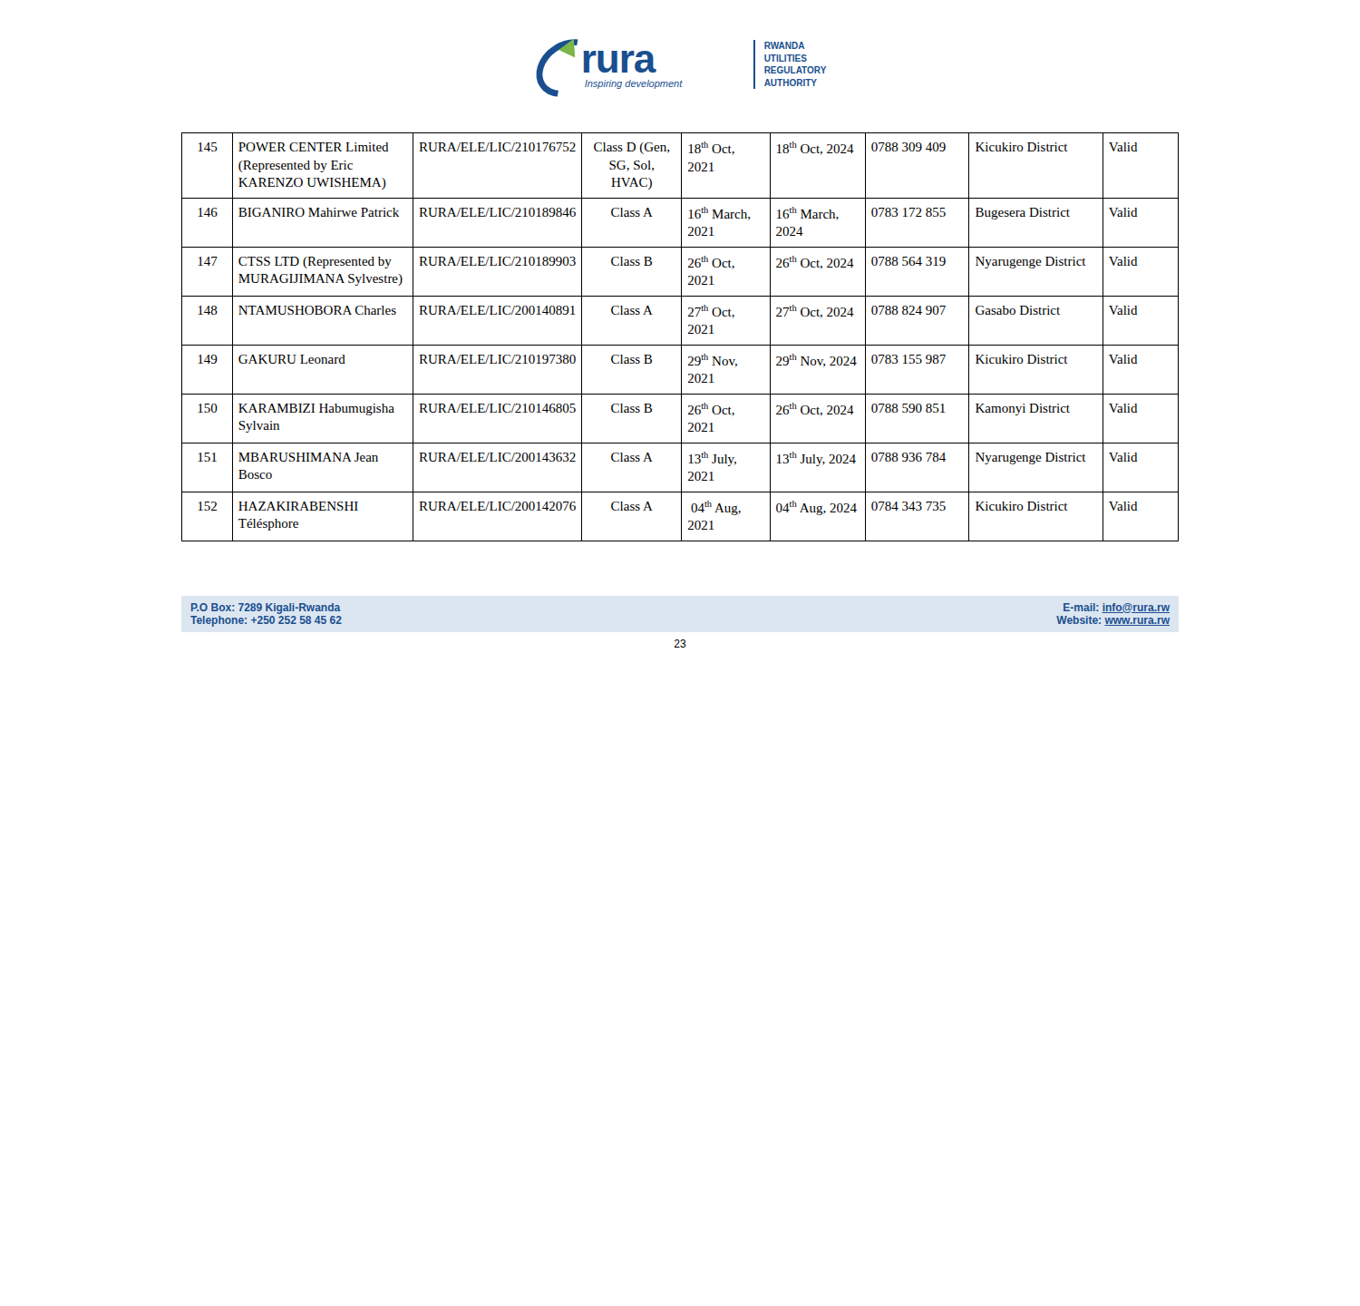rura Inspiring development RWANDA
UTILITIES
REGULATORY
AUTHORITY
| 145 | POWER CENTER Limited (Represented by Eric KARENZO UWISHEMA) | RURA/ELE/LIC/210176752 | Class D (Gen, SG, Sol, HVAC) | 18 th Oct, 2021 | 18 th Oct, 2024 | 0788 309 409 | Kicukiro District | Valid |
| 146 | BIGANIRO Mahirwe Patrick | RURA/ELE/LIC/210189846 | Class A | 16 th March, 2021 | 16 th March, 2024 | 0783 172 855 | Bugesera District | Valid |
| 147 | CTSS LTD (Represented by MURAGIJIMANA Sylvestre) | RURA/ELE/LIC/210189903 | Class B | 26 th Oct, 2021 | 26 th Oct, 2024 | 0788 564 319 | Nyarugenge District | Valid |
| 148 | NTAMUSHOBORA Charles | RURA/ELE/LIC/200140891 | Class A | 27 th Oct, 2021 | 27 th Oct, 2024 | 0788 824 907 | Gasabo District | Valid |
| 149 | GAKURU Leonard | RURA/ELE/LIC/210197380 | Class B | 29 th Nov, 2021 | 29 th Nov, 2024 | 0783 155 987 | Kicukiro District | Valid |
| 150 | KARAMBIZI Habumugisha Sylvain | RURA/ELE/LIC/210146805 | Class B | 26 th Oct, 2021 | 26 th Oct, 2024 | 0788 590 851 | Kamonyi District | Valid |
| 151 | MBARUSHIMANA Jean Bosco | RURA/ELE/LIC/200143632 | Class A | 13 th July, 2021 | 13 th July, 2024 | 0788 936 784 | Nyarugenge District | Valid |
| 152 | HAZAKIRABENSHI Télésphore | RURA/ELE/LIC/200142076 | Class A | 04 th Aug, 2021 | 04 th Aug, 2024 | 0784 343 735 | Kicukiro District | Valid |
P.O Box: 7289 Kigali-Rwanda
Telephone: +250 252 58 45 62
E-mail: info@rura.rw
Website: www.rura.rw
23